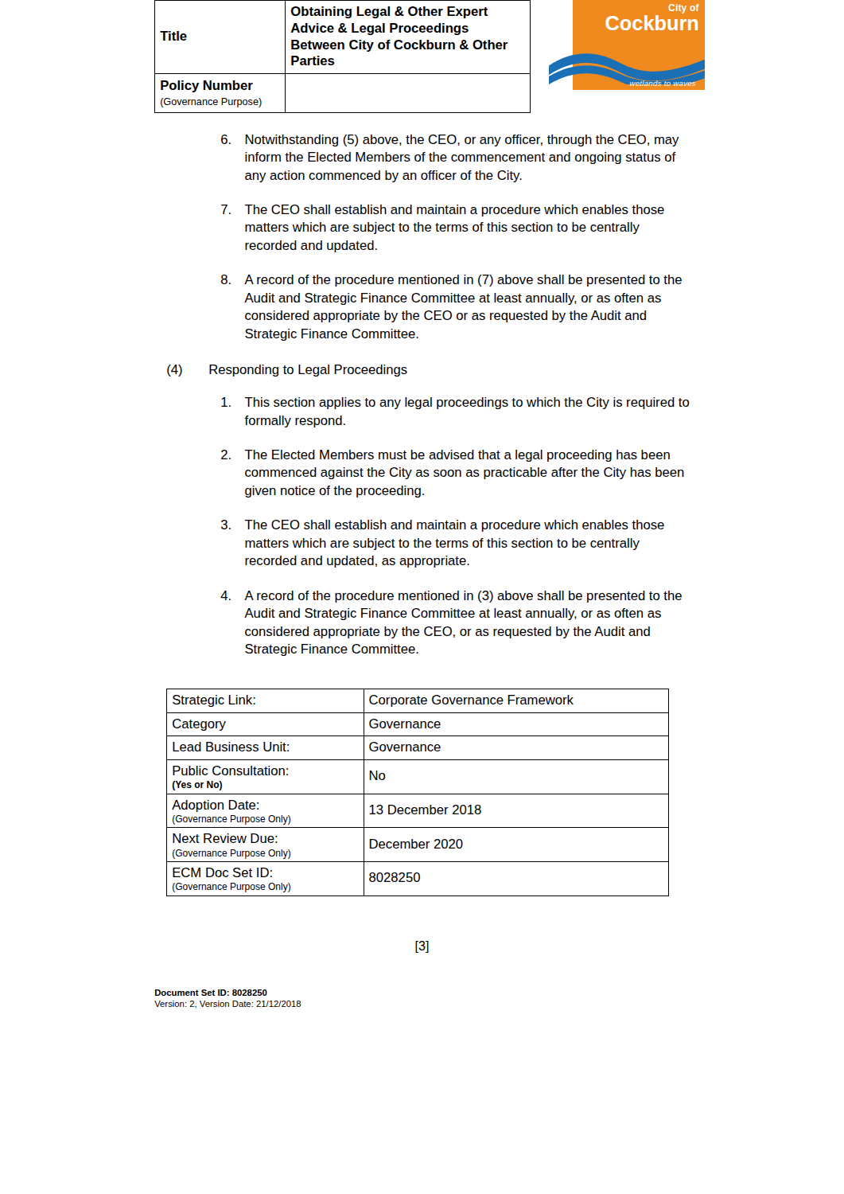| Title | Obtaining Legal & Other Expert Advice & Legal Proceedings Between City of Cockburn & Other Parties |
| Policy Number (Governance Purpose) | |
City of Cockburn
wetlands to waves
6. Notwithstanding (5) above, the CEO, or any officer, through the CEO, may inform the Elected Members of the commencement and ongoing status of any action commenced by an officer of the City.
7. The CEO shall establish and maintain a procedure which enables those matters which are subject to the terms of this section to be centrally recorded and updated.
8. A record of the procedure mentioned in (7) above shall be presented to the Audit and Strategic Finance Committee at least annually, or as often as considered appropriate by the CEO or as requested by the Audit and Strategic Finance Committee.
(4)
Responding to Legal Proceedings
1. This section applies to any legal proceedings to which the City is required to formally respond.
2. The Elected Members must be advised that a legal proceeding has been commenced against the City as soon as practicable after the City has been given notice of the proceeding.
3. The CEO shall establish and maintain a procedure which enables those matters which are subject to the terms of this section to be centrally recorded and updated, as appropriate.
4. A record of the procedure mentioned in (3) above shall be presented to the Audit and Strategic Finance Committee at least annually, or as often as considered appropriate by the CEO, or as requested by the Audit and Strategic Finance Committee.
| Strategic Link: | Corporate Governance Framework |
| Category | Governance |
| Lead Business Unit: | Governance |
| Public Consultation: (Yes or No) | No |
| Adoption Date: (Governance Purpose Only) | 13 December 2018 |
| Next Review Due: (Governance Purpose Only) | December 2020 |
| ECM Doc Set ID: (Governance Purpose Only) | 8028250 |
[3]
Document Set ID: 8028250
Version: 2, Version Date: 21/12/2018